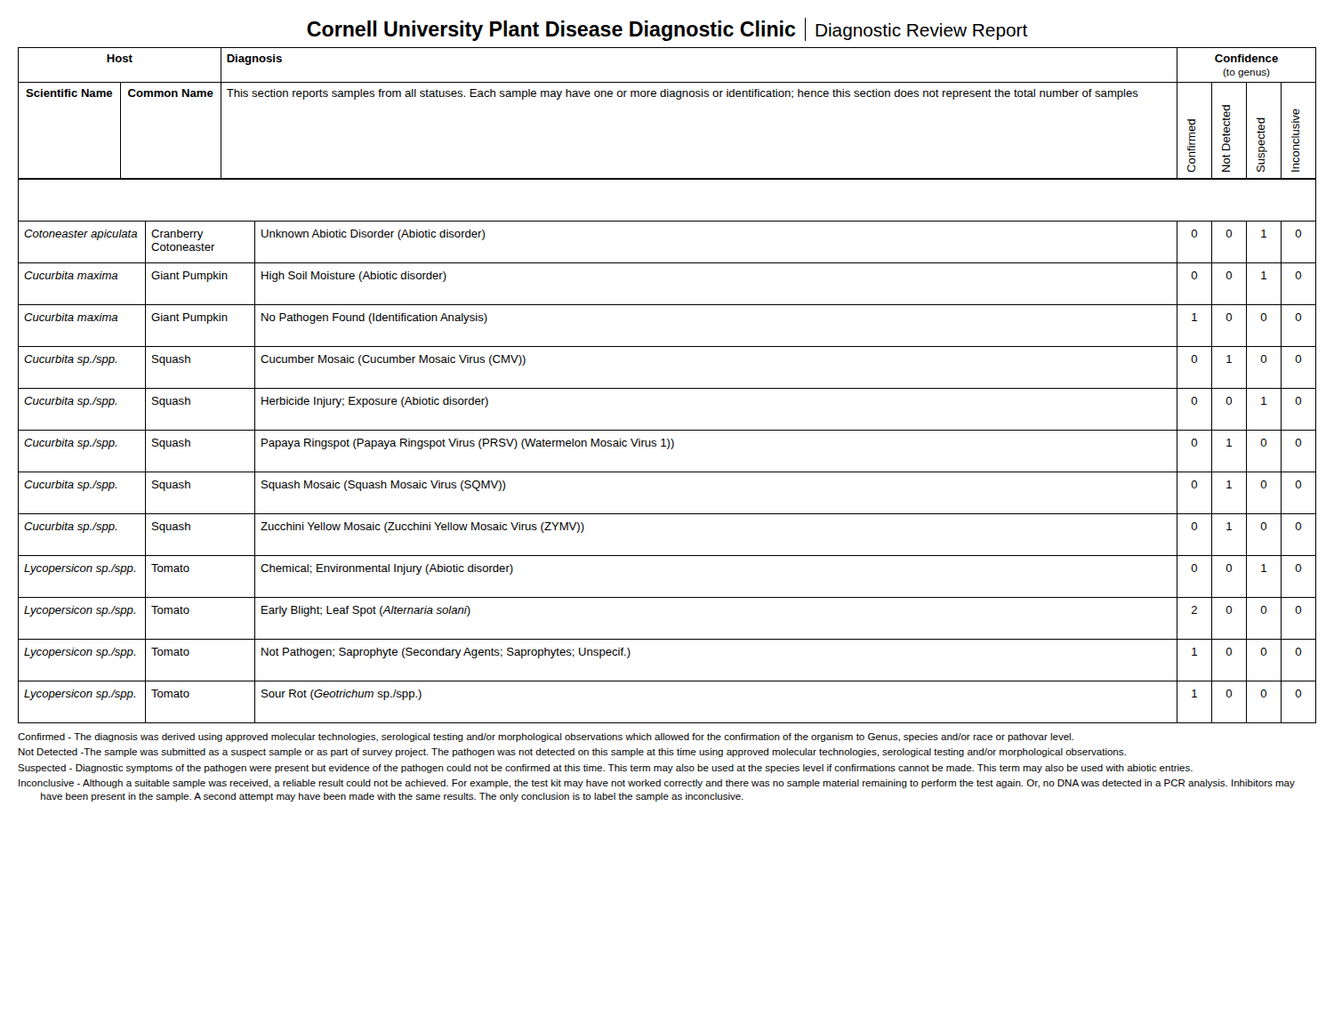Cornell University Plant Disease Diagnostic Clinic Diagnostic Review Report
| Host | Diagnosis | Confidence (to genus) |
| Scientific Name | Common Name | This section reports samples from all statuses. Each sample may have one or more diagnosis or identification; hence this section does not represent the total number of samples | Confirmed | Not Detected | Suspected | Inconclusive |
| Cotoneaster apiculata | Cranberry Cotoneaster | Unknown Abiotic Disorder (Abiotic disorder) | 0 | 0 | 1 | 0 |
| Cucurbita maxima | Giant Pumpkin | High Soil Moisture (Abiotic disorder) | 0 | 0 | 1 | 0 |
| Cucurbita maxima | Giant Pumpkin | No Pathogen Found (Identification Analysis) | 1 | 0 | 0 | 0 |
| Cucurbita sp./spp. | Squash | Cucumber Mosaic (Cucumber Mosaic Virus (CMV)) | 0 | 1 | 0 | 0 |
| Cucurbita sp./spp. | Squash | Herbicide Injury; Exposure (Abiotic disorder) | 0 | 0 | 1 | 0 |
| Cucurbita sp./spp. | Squash | Papaya Ringspot (Papaya Ringspot Virus (PRSV) (Watermelon Mosaic Virus 1)) | 0 | 1 | 0 | 0 |
| Cucurbita sp./spp. | Squash | Squash Mosaic (Squash Mosaic Virus (SQMV)) | 0 | 1 | 0 | 0 |
| Cucurbita sp./spp. | Squash | Zucchini Yellow Mosaic (Zucchini Yellow Mosaic Virus (ZYMV)) | 0 | 1 | 0 | 0 |
| Lycopersicon sp./spp. | Tomato | Chemical; Environmental Injury (Abiotic disorder) | 0 | 0 | 1 | 0 |
| Lycopersicon sp./spp. | Tomato | Early Blight; Leaf Spot ( Alternaria solani ) | 2 | 0 | 0 | 0 |
| Lycopersicon sp./spp. | Tomato | Not Pathogen; Saprophyte (Secondary Agents; Saprophytes; Unspecif.) | 1 | 0 | 0 | 0 |
| Lycopersicon sp./spp. | Tomato | Sour Rot ( Geotrichum sp./spp.) | 1 | 0 | 0 | 0 |
Confirmed - The diagnosis was derived using approved molecular technologies, serological testing and/or morphological observations which allowed for the confirmation of the organism to Genus, species and/or race or pathovar level.
Not Detected -The sample was submitted as a suspect sample or as part of survey project. The pathogen was not detected on this sample at this time using approved molecular technologies, serological testing and/or morphological observations.
Suspected - Diagnostic symptoms of the pathogen were present but evidence of the pathogen could not be confirmed at this time. This term may also be used at the species level if confirmations cannot be made. This term may also be used with abiotic entries.
Inconclusive - Although a suitable sample was received, a reliable result could not be achieved. For example, the test kit may have not worked correctly and there was no sample material remaining to perform the test again. Or, no DNA was detected in a PCR analysis. Inhibitors may have been present in the sample. A second attempt may have been made with the same results. The only conclusion is to label the sample as inconclusive.